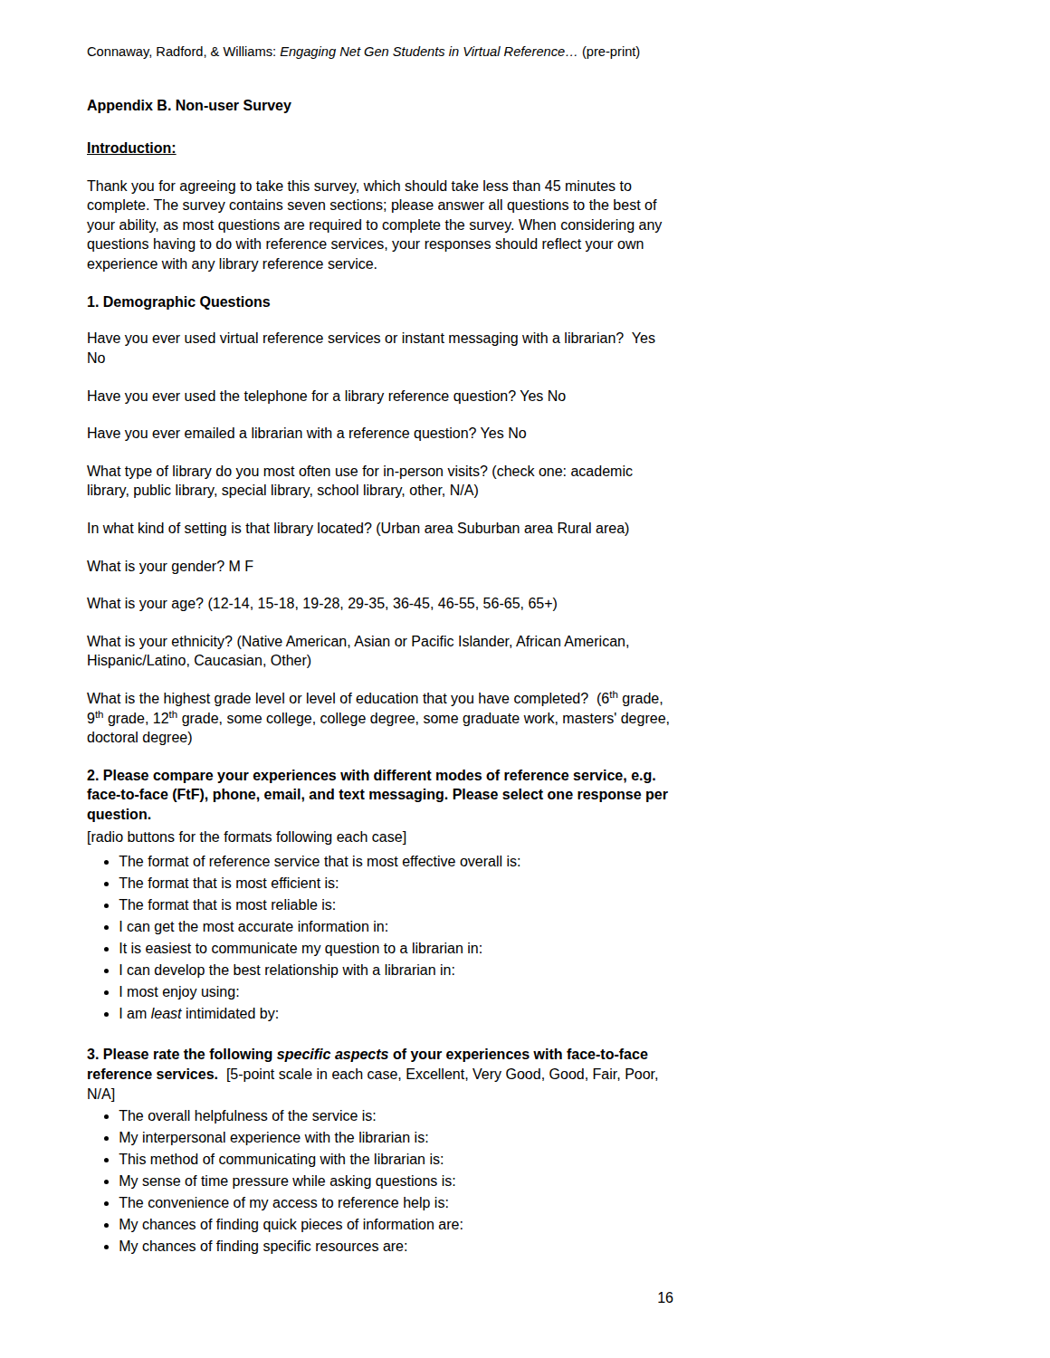Connaway, Radford, & Williams: Engaging Net Gen Students in Virtual Reference… (pre-print)
Appendix B. Non-user Survey
Introduction:
Thank you for agreeing to take this survey, which should take less than 45 minutes to complete. The survey contains seven sections; please answer all questions to the best of your ability, as most questions are required to complete the survey. When considering any questions having to do with reference services, your responses should reflect your own experience with any library reference service.
1. Demographic Questions
Have you ever used virtual reference services or instant messaging with a librarian? Yes No
Have you ever used the telephone for a library reference question? Yes No
Have you ever emailed a librarian with a reference question? Yes No
What type of library do you most often use for in-person visits? (check one: academic library, public library, special library, school library, other, N/A)
In what kind of setting is that library located? (Urban area Suburban area Rural area)
What is your gender? M F
What is your age? (12-14, 15-18, 19-28, 29-35, 36-45, 46-55, 56-65, 65+)
What is your ethnicity? (Native American, Asian or Pacific Islander, African American, Hispanic/Latino, Caucasian, Other)
What is the highest grade level or level of education that you have completed? (6th grade, 9th grade, 12th grade, some college, college degree, some graduate work, masters' degree, doctoral degree)
2. Please compare your experiences with different modes of reference service, e.g. face-to-face (FtF), phone, email, and text messaging. Please select one response per question.
[radio buttons for the formats following each case]
The format of reference service that is most effective overall is:
The format that is most efficient is:
The format that is most reliable is:
I can get the most accurate information in:
It is easiest to communicate my question to a librarian in:
I can develop the best relationship with a librarian in:
I most enjoy using:
I am least intimidated by:
3. Please rate the following specific aspects of your experiences with face-to-face reference services. [5-point scale in each case, Excellent, Very Good, Good, Fair, Poor, N/A]
The overall helpfulness of the service is:
My interpersonal experience with the librarian is:
This method of communicating with the librarian is:
My sense of time pressure while asking questions is:
The convenience of my access to reference help is:
My chances of finding quick pieces of information are:
My chances of finding specific resources are:
16